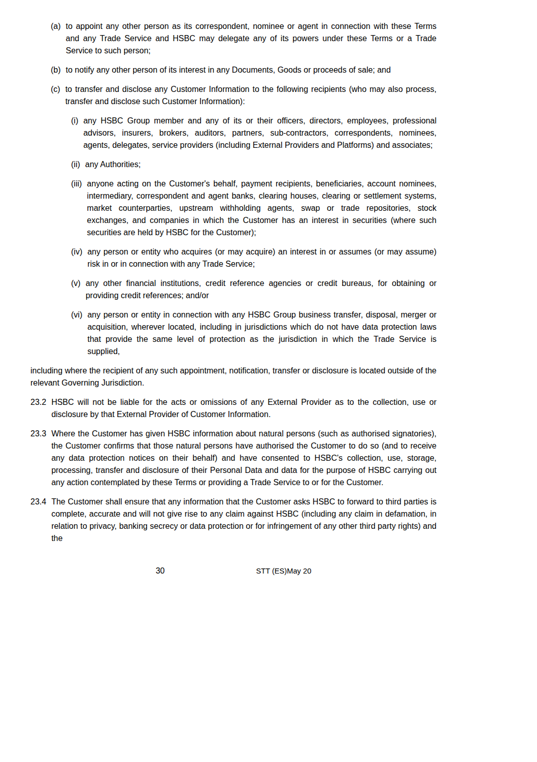(a) to appoint any other person as its correspondent, nominee or agent in connection with these Terms and any Trade Service and HSBC may delegate any of its powers under these Terms or a Trade Service to such person;
(b) to notify any other person of its interest in any Documents, Goods or proceeds of sale; and
(c) to transfer and disclose any Customer Information to the following recipients (who may also process, transfer and disclose such Customer Information):
(i) any HSBC Group member and any of its or their officers, directors, employees, professional advisors, insurers, brokers, auditors, partners, sub-contractors, correspondents, nominees, agents, delegates, service providers (including External Providers and Platforms) and associates;
(ii) any Authorities;
(iii) anyone acting on the Customer's behalf, payment recipients, beneficiaries, account nominees, intermediary, correspondent and agent banks, clearing houses, clearing or settlement systems, market counterparties, upstream withholding agents, swap or trade repositories, stock exchanges, and companies in which the Customer has an interest in securities (where such securities are held by HSBC for the Customer);
(iv) any person or entity who acquires (or may acquire) an interest in or assumes (or may assume) risk in or in connection with any Trade Service;
(v) any other financial institutions, credit reference agencies or credit bureaus, for obtaining or providing credit references; and/or
(vi) any person or entity in connection with any HSBC Group business transfer, disposal, merger or acquisition, wherever located, including in jurisdictions which do not have data protection laws that provide the same level of protection as the jurisdiction in which the Trade Service is supplied,
including where the recipient of any such appointment, notification, transfer or disclosure is located outside of the relevant Governing Jurisdiction.
23.2 HSBC will not be liable for the acts or omissions of any External Provider as to the collection, use or disclosure by that External Provider of Customer Information.
23.3 Where the Customer has given HSBC information about natural persons (such as authorised signatories), the Customer confirms that those natural persons have authorised the Customer to do so (and to receive any data protection notices on their behalf) and have consented to HSBC's collection, use, storage, processing, transfer and disclosure of their Personal Data and data for the purpose of HSBC carrying out any action contemplated by these Terms or providing a Trade Service to or for the Customer.
23.4 The Customer shall ensure that any information that the Customer asks HSBC to forward to third parties is complete, accurate and will not give rise to any claim against HSBC (including any claim in defamation, in relation to privacy, banking secrecy or data protection or for infringement of any other third party rights) and the
30 STT (ES)May 20